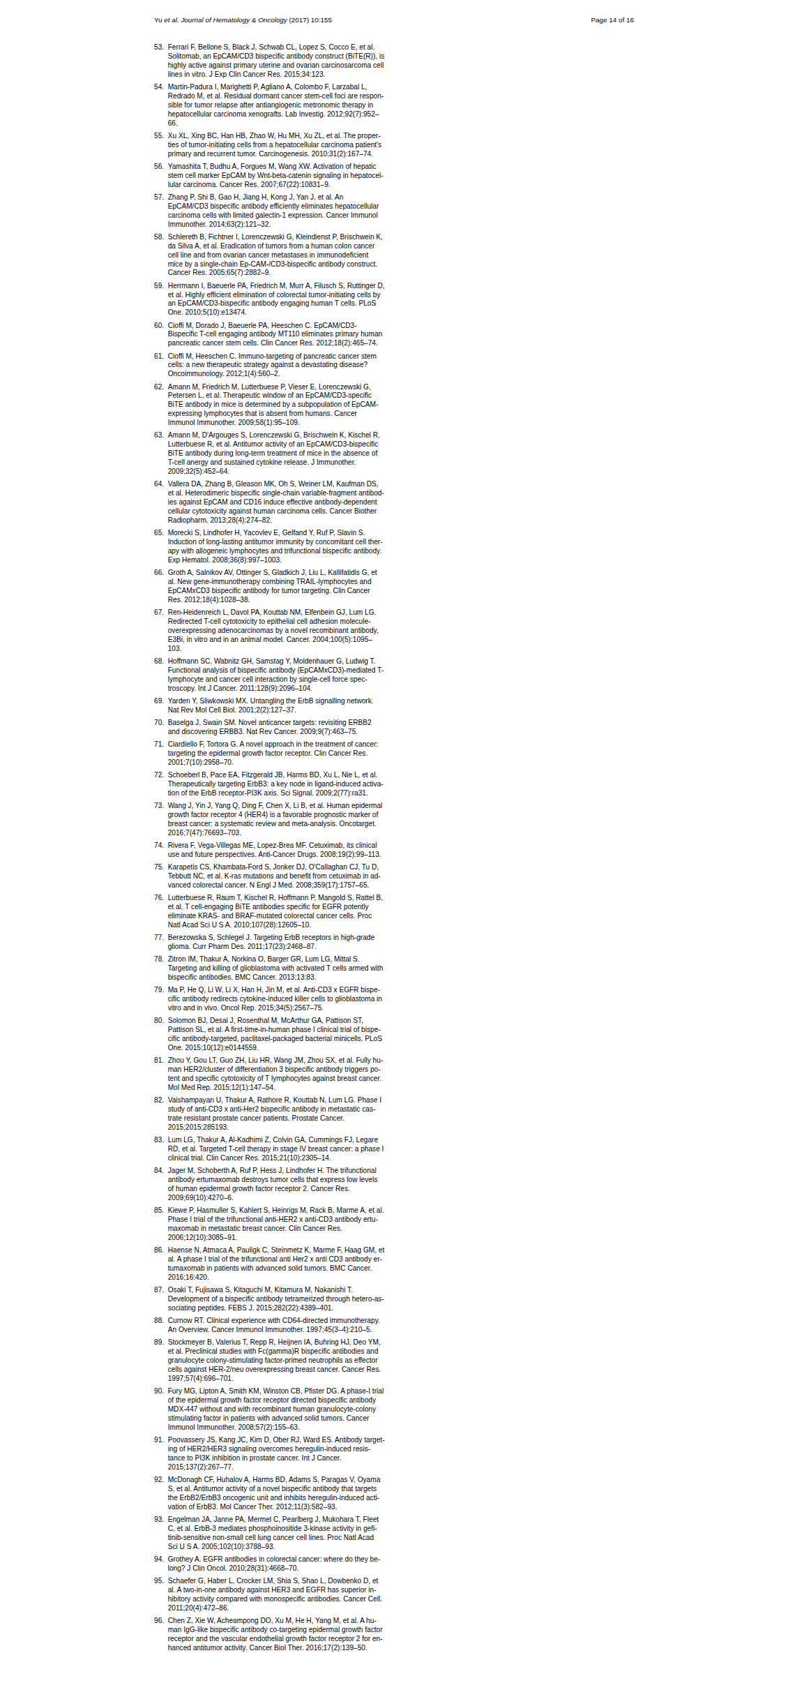Yu et al. Journal of Hematology & Oncology (2017) 10:155
Page 14 of 16
Ferrari F, Bellone S, Black J, Schwab CL, Lopez S, Cocco E, et al. Solitomab, an EpCAM/CD3 bispecific antibody construct (BiTE(R)), is highly active against primary uterine and ovarian carcinosarcoma cell lines in vitro. J Exp Clin Cancer Res. 2015;34:123.
Martin-Padura I, Marighetti P, Agliano A, Colombo F, Larzabal L, Redrado M, et al. Residual dormant cancer stem-cell foci are responsible for tumor relapse after antiangiogenic metronomic therapy in hepatocellular carcinoma xenografts. Lab Investig. 2012;92(7):952–66.
Xu XL, Xing BC, Han HB, Zhao W, Hu MH, Xu ZL, et al. The properties of tumor-initiating cells from a hepatocellular carcinoma patient's primary and recurrent tumor. Carcinogenesis. 2010;31(2):167–74.
Yamashita T, Budhu A, Forgues M, Wang XW. Activation of hepatic stem cell marker EpCAM by Wnt-beta-catenin signaling in hepatocellular carcinoma. Cancer Res. 2007;67(22):10831–9.
Zhang P, Shi B, Gao H, Jiang H, Kong J, Yan J, et al. An EpCAM/CD3 bispecific antibody efficiently eliminates hepatocellular carcinoma cells with limited galectin-1 expression. Cancer Immunol Immunother. 2014;63(2):121–32.
Schlereth B, Fichtner I, Lorenczewski G, Kleindienst P, Brischwein K, da Silva A, et al. Eradication of tumors from a human colon cancer cell line and from ovarian cancer metastases in immunodeficient mice by a single-chain Ep-CAM-/CD3-bispecific antibody construct. Cancer Res. 2005;65(7):2882–9.
Herrmann I, Baeuerle PA, Friedrich M, Murr A, Filusch S, Ruttinger D, et al. Highly efficient elimination of colorectal tumor-initiating cells by an EpCAM/CD3-bispecific antibody engaging human T cells. PLoS One. 2010;5(10):e13474.
Cioffi M, Dorado J, Baeuerle PA, Heeschen C. EpCAM/CD3-Bispecific T-cell engaging antibody MT110 eliminates primary human pancreatic cancer stem cells. Clin Cancer Res. 2012;18(2):465–74.
Cioffi M, Heeschen C. Immuno-targeting of pancreatic cancer stem cells: a new therapeutic strategy against a devastating disease? Oncoimmunology. 2012;1(4):560–2.
Amann M, Friedrich M, Lutterbuese P, Vieser E, Lorenczewski G, Petersen L, et al. Therapeutic window of an EpCAM/CD3-specific BiTE antibody in mice is determined by a subpopulation of EpCAM-expressing lymphocytes that is absent from humans. Cancer Immunol Immunother. 2009;58(1):95–109.
Amann M, D'Argouges S, Lorenczewski G, Brischwein K, Kischel R, Lutterbuese R, et al. Antitumor activity of an EpCAM/CD3-bispecific BiTE antibody during long-term treatment of mice in the absence of T-cell anergy and sustained cytokine release. J Immunother. 2009;32(5):452–64.
Vallera DA, Zhang B, Gleason MK, Oh S, Weiner LM, Kaufman DS, et al. Heterodimeric bispecific single-chain variable-fragment antibodies against EpCAM and CD16 induce effective antibody-dependent cellular cytotoxicity against human carcinoma cells. Cancer Biother Radiopharm. 2013;28(4):274–82.
Morecki S, Lindhofer H, Yacovlev E, Gelfand Y, Ruf P, Slavin S. Induction of long-lasting antitumor immunity by concomitant cell therapy with allogeneic lymphocytes and trifunctional bispecific antibody. Exp Hematol. 2008;36(8):997–1003.
Groth A, Salnikov AV, Ottinger S, Gladkich J, Liu L, Kallifatidis G, et al. New gene-immunotherapy combining TRAIL-lymphocytes and EpCAMxCD3 bispecific antibody for tumor targeting. Clin Cancer Res. 2012;18(4):1028–38.
Ren-Heidenreich L, Davol PA, Kouttab NM, Elfenbein GJ, Lum LG. Redirected T-cell cytotoxicity to epithelial cell adhesion molecule-overexpressing adenocarcinomas by a novel recombinant antibody, E3Bi, in vitro and in an animal model. Cancer. 2004;100(5):1095–103.
Hoffmann SC, Wabnitz GH, Samstag Y, Moldenhauer G, Ludwig T. Functional analysis of bispecific antibody (EpCAMxCD3)-mediated T-lymphocyte and cancer cell interaction by single-cell force spectroscopy. Int J Cancer. 2011;128(9):2096–104.
Yarden Y, Sliwkowski MX. Untangling the ErbB signalling network. Nat Rev Mol Cell Biol. 2001;2(2):127–37.
Baselga J, Swain SM. Novel anticancer targets: revisiting ERBB2 and discovering ERBB3. Nat Rev Cancer. 2009;9(7):463–75.
Ciardiello F, Tortora G. A novel approach in the treatment of cancer: targeting the epidermal growth factor receptor. Clin Cancer Res. 2001;7(10):2958–70.
Schoeberl B, Pace EA, Fitzgerald JB, Harms BD, Xu L, Nie L, et al. Therapeutically targeting ErbB3: a key node in ligand-induced activation of the ErbB receptor-PI3K axis. Sci Signal. 2009;2(77):ra31.
Wang J, Yin J, Yang Q, Ding F, Chen X, Li B, et al. Human epidermal growth factor receptor 4 (HER4) is a favorable prognostic marker of breast cancer: a systematic review and meta-analysis. Oncotarget. 2016;7(47):76693–703.
Rivera F, Vega-Villegas ME, Lopez-Brea MF. Cetuximab, its clinical use and future perspectives. Anti-Cancer Drugs. 2008;19(2):99–113.
Karapetis CS, Khambata-Ford S, Jonker DJ, O'Callaghan CJ, Tu D, Tebbutt NC, et al. K-ras mutations and benefit from cetuximab in advanced colorectal cancer. N Engl J Med. 2008;359(17):1757–65.
Lutterbuese R, Raum T, Kischel R, Hoffmann P, Mangold S, Rattel B, et al. T cell-engaging BiTE antibodies specific for EGFR potently eliminate KRAS- and BRAF-mutated colorectal cancer cells. Proc Natl Acad Sci U S A. 2010;107(28):12605–10.
Berezowska S, Schlegel J. Targeting ErbB receptors in high-grade glioma. Curr Pharm Des. 2011;17(23):2468–87.
Zitron IM, Thakur A, Norkina O, Barger GR, Lum LG, Mittal S. Targeting and killing of glioblastoma with activated T cells armed with bispecific antibodies. BMC Cancer. 2013;13:83.
Ma P, He Q, Li W, Li X, Han H, Jin M, et al. Anti-CD3 x EGFR bispecific antibody redirects cytokine-induced killer cells to glioblastoma in vitro and in vivo. Oncol Rep. 2015;34(5):2567–75.
Solomon BJ, Desai J, Rosenthal M, McArthur GA, Pattison ST, Pattison SL, et al. A first-time-in-human phase I clinical trial of bispecific antibody-targeted, paclitaxel-packaged bacterial minicells. PLoS One. 2015;10(12):e0144559.
Zhou Y, Gou LT, Guo ZH, Liu HR, Wang JM, Zhou SX, et al. Fully human HER2/cluster of differentiation 3 bispecific antibody triggers potent and specific cytotoxicity of T lymphocytes against breast cancer. Mol Med Rep. 2015;12(1):147–54.
Vaishampayan U, Thakur A, Rathore R, Kouttab N, Lum LG. Phase I study of anti-CD3 x anti-Her2 bispecific antibody in metastatic castrate resistant prostate cancer patients. Prostate Cancer. 2015;2015:285193.
Lum LG, Thakur A, Al-Kadhimi Z, Colvin GA, Cummings FJ, Legare RD, et al. Targeted T-cell therapy in stage IV breast cancer: a phase I clinical trial. Clin Cancer Res. 2015;21(10):2305–14.
Jager M, Schoberth A, Ruf P, Hess J, Lindhofer H. The trifunctional antibody ertumaxomab destroys tumor cells that express low levels of human epidermal growth factor receptor 2. Cancer Res. 2009;69(10):4270–6.
Kiewe P, Hasmuller S, Kahlert S, Heinrigs M, Rack B, Marme A, et al. Phase I trial of the trifunctional anti-HER2 x anti-CD3 antibody ertumaxomab in metastatic breast cancer. Clin Cancer Res. 2006;12(10):3085–91.
Haense N, Atmaca A, Pauligk C, Steinmetz K, Marme F, Haag GM, et al. A phase I trial of the trifunctional anti Her2 x anti CD3 antibody ertumaxomab in patients with advanced solid tumors. BMC Cancer. 2016;16:420.
Osaki T, Fujisawa S, Kitaguchi M, Kitamura M, Nakanishi T. Development of a bispecific antibody tetramerized through hetero-associating peptides. FEBS J. 2015;282(22):4389–401.
Curnow RT. Clinical experience with CD64-directed immunotherapy. An Overview. Cancer Immunol Immunother. 1997;45(3–4):210–5.
Stockmeyer B, Valerius T, Repp R, Heijnen IA, Buhring HJ, Deo YM, et al. Preclinical studies with Fc(gamma)R bispecific antibodies and granulocyte colony-stimulating factor-primed neutrophils as effector cells against HER-2/neu overexpressing breast cancer. Cancer Res. 1997;57(4):696–701.
Fury MG, Lipton A, Smith KM, Winston CB, Pfister DG. A phase-I trial of the epidermal growth factor receptor directed bispecific antibody MDX-447 without and with recombinant human granulocyte-colony stimulating factor in patients with advanced solid tumors. Cancer Immunol Immunother. 2008;57(2):155–63.
Poovassery JS, Kang JC, Kim D, Ober RJ, Ward ES. Antibody targeting of HER2/HER3 signaling overcomes heregulin-induced resistance to PI3K inhibition in prostate cancer. Int J Cancer. 2015;137(2):267–77.
McDonagh CF, Huhalov A, Harms BD, Adams S, Paragas V, Oyama S, et al. Antitumor activity of a novel bispecific antibody that targets the ErbB2/ErbB3 oncogenic unit and inhibits heregulin-induced activation of ErbB3. Mol Cancer Ther. 2012;11(3):582–93.
Engelman JA, Janne PA, Mermel C, Pearlberg J, Mukohara T, Fleet C, et al. ErbB-3 mediates phosphoinositide 3-kinase activity in gefitinib-sensitive non-small cell lung cancer cell lines. Proc Natl Acad Sci U S A. 2005;102(10):3788–93.
Grothey A. EGFR antibodies in colorectal cancer: where do they belong? J Clin Oncol. 2010;28(31):4668–70.
Schaefer G, Haber L, Crocker LM, Shia S, Shao L, Dowbenko D, et al. A two-in-one antibody against HER3 and EGFR has superior inhibitory activity compared with monospecific antibodies. Cancer Cell. 2011;20(4):472–86.
Chen Z, Xie W, Acheampong DO, Xu M, He H, Yang M, et al. A human IgG-like bispecific antibody co-targeting epidermal growth factor receptor and the vascular endothelial growth factor receptor 2 for enhanced antitumor activity. Cancer Biol Ther. 2016;17(2):139–50.